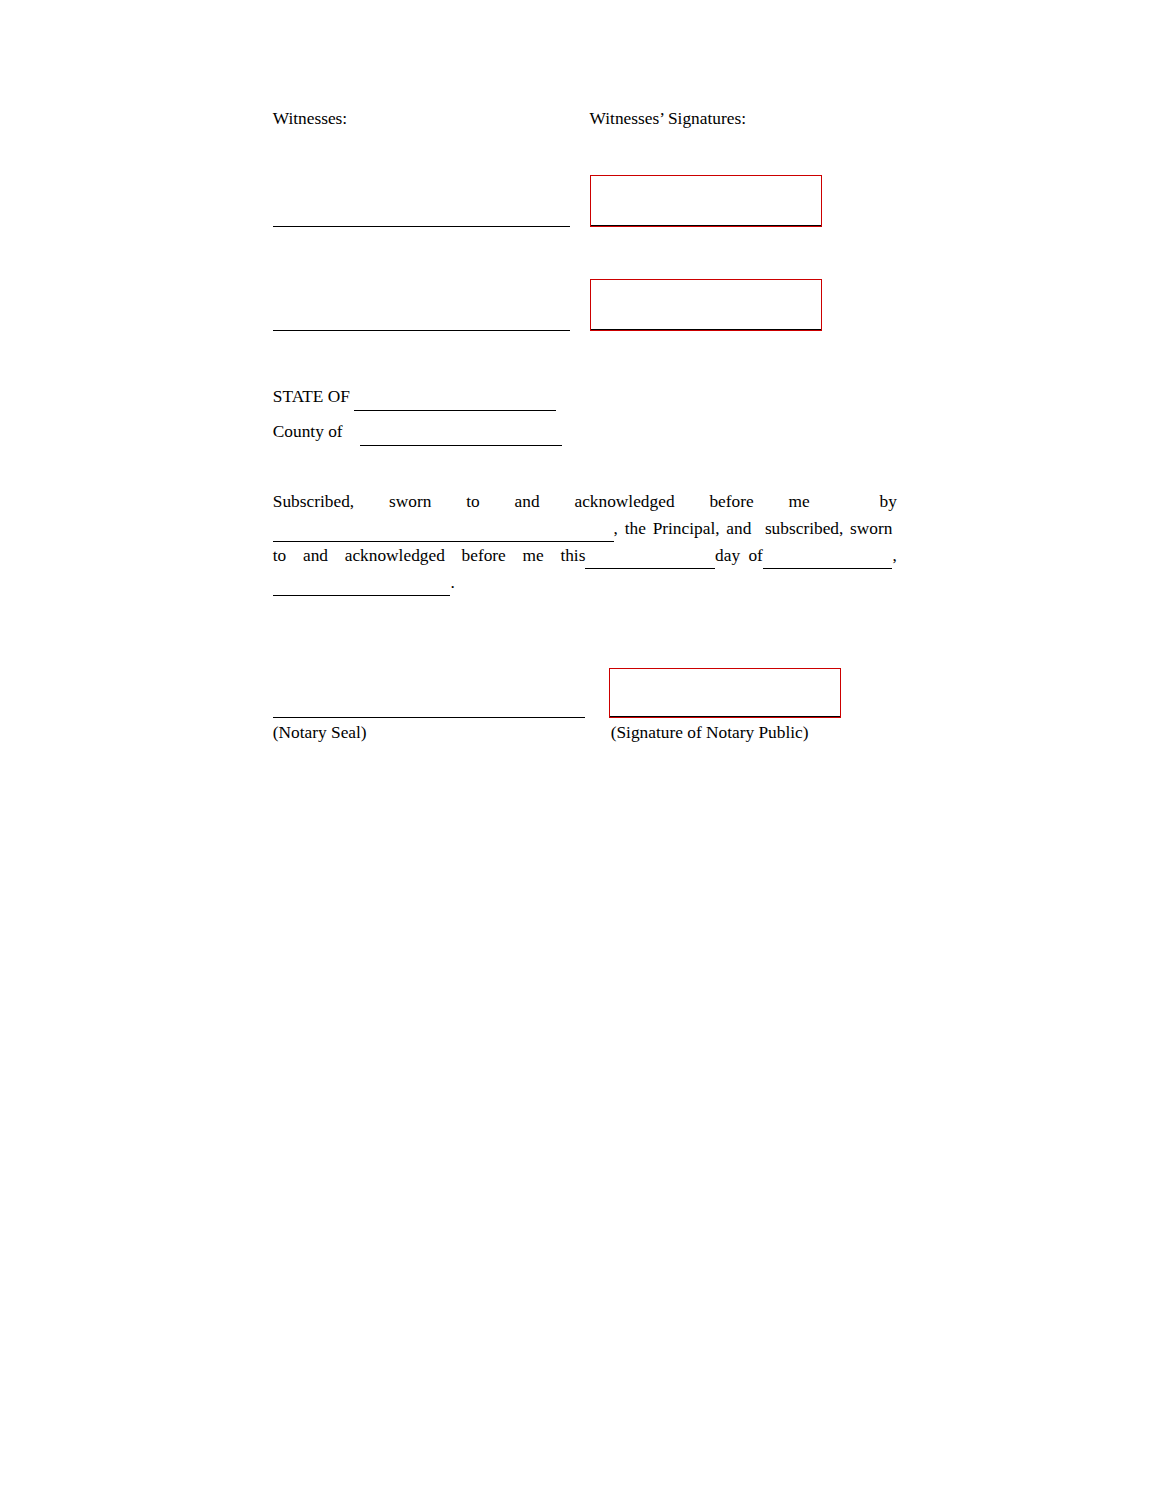Witnesses:
Witnesses’ Signatures:
STATE OF
County of
Subscribed, sworn to and acknowledged before me by , the Principal, and subscribed, sworn to and acknowledged before me this day of , .
(Notary Seal)
(Signature of Notary Public)